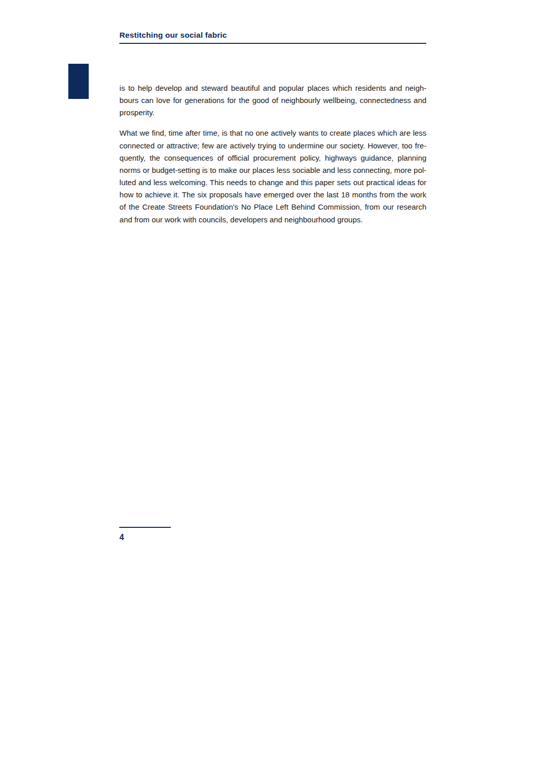Restitching our social fabric
is to help develop and steward beautiful and popular places which residents and neighbours can love for generations for the good of neighbourly wellbeing, connectedness and prosperity.
What we find, time after time, is that no one actively wants to create places which are less connected or attractive; few are actively trying to undermine our society. However, too frequently, the consequences of official procurement policy, highways guidance, planning norms or budget-setting is to make our places less sociable and less connecting, more polluted and less welcoming. This needs to change and this paper sets out practical ideas for how to achieve it. The six proposals have emerged over the last 18 months from the work of the Create Streets Foundation's No Place Left Behind Commission, from our research and from our work with councils, developers and neighbourhood groups.
4